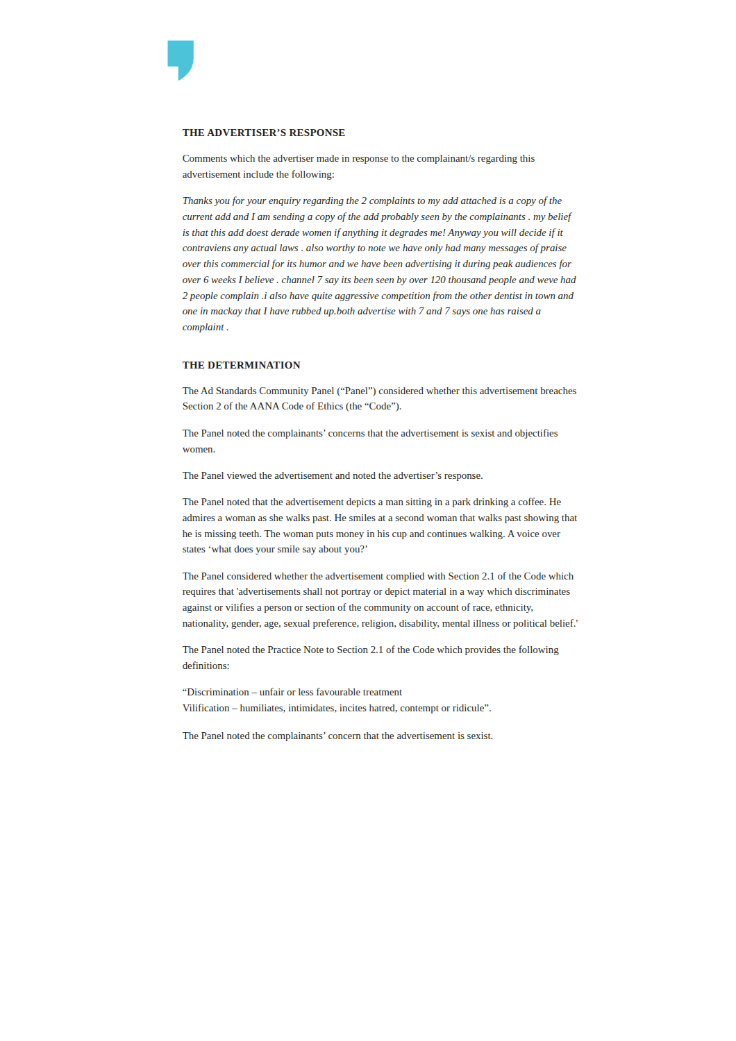THE ADVERTISER’S RESPONSE
Comments which the advertiser made in response to the complainant/s regarding this advertisement include the following:
Thanks you for your enquiry regarding the 2 complaints to my add attached is a copy of the current add and I am sending a copy of the add probably seen by the complainants . my belief is that this add doest derade women if anything it degrades me! Anyway you will decide if it contraviens any actual laws . also worthy to note we have only had many messages of praise over this commercial for its humor and we have been advertising it during peak audiences for over 6 weeks I believe . channel 7 say its been seen by over 120 thousand people and weve had 2 people complain .i also have quite aggressive competition from the other dentist in town and one in mackay that I have rubbed up.both advertise with 7 and 7 says one has raised a complaint .
THE DETERMINATION
The Ad Standards Community Panel (“Panel”) considered whether this advertisement breaches Section 2 of the AANA Code of Ethics (the “Code”).
The Panel noted the complainants’ concerns that the advertisement is sexist and objectifies women.
The Panel viewed the advertisement and noted the advertiser’s response.
The Panel noted that the advertisement depicts a man sitting in a park drinking a coffee. He admires a woman as she walks past. He smiles at a second woman that walks past showing that he is missing teeth. The woman puts money in his cup and continues walking. A voice over states ‘what does your smile say about you?’
The Panel considered whether the advertisement complied with Section 2.1 of the Code which requires that 'advertisements shall not portray or depict material in a way which discriminates against or vilifies a person or section of the community on account of race, ethnicity, nationality, gender, age, sexual preference, religion, disability, mental illness or political belief.'
The Panel noted the Practice Note to Section 2.1 of the Code which provides the following definitions:
“Discrimination – unfair or less favourable treatment
Vilification – humiliates, intimidates, incites hatred, contempt or ridicule”.
The Panel noted the complainants’ concern that the advertisement is sexist.